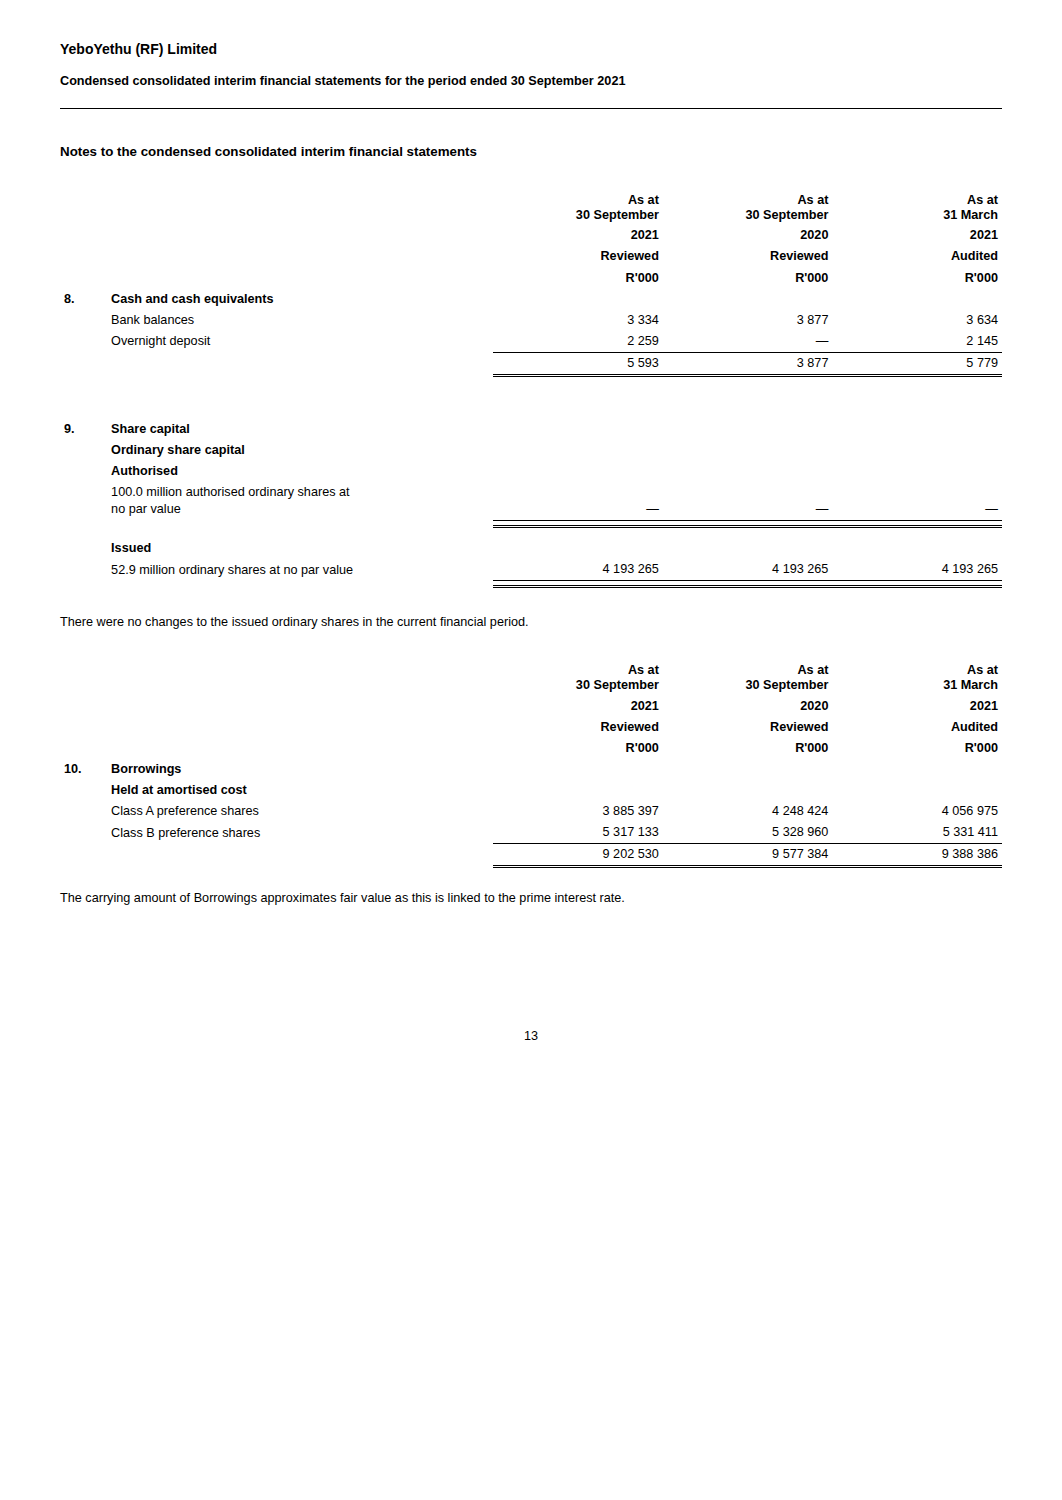YeboYethu (RF) Limited
Condensed consolidated interim financial statements for the period ended 30 September 2021
Notes to the condensed consolidated interim financial statements
| | | As at 30 September | As at 30 September | As at 31 March |
| | | 2021 | 2020 | 2021 |
| | | Reviewed | Reviewed | Audited |
| | | R'000 | R'000 | R'000 |
| 8. | Cash and cash equivalents | | | |
| | Bank balances | 3 334 | 3 877 | 3 634 |
| | Overnight deposit | 2 259 | — | 2 145 |
| | | 5 593 | 3 877 | 5 779 |
| 9. | Share capital | | | |
| | Ordinary share capital | | | |
| | Authorised | | | |
| | 100.0 million authorised ordinary shares at no par value | — | — | — |
| | Issued | | | |
| | 52.9 million ordinary shares at no par value | 4 193 265 | 4 193 265 | 4 193 265 |
There were no changes to the issued ordinary shares in the current financial period.
| | | As at 30 September | As at 30 September | As at 31 March |
| | | 2021 | 2020 | 2021 |
| | | Reviewed | Reviewed | Audited |
| | | R'000 | R'000 | R'000 |
| 10. | Borrowings | | | |
| | Held at amortised cost | | | |
| | Class A preference shares | 3 885 397 | 4 248 424 | 4 056 975 |
| | Class B preference shares | 5 317 133 | 5 328 960 | 5 331 411 |
| | | 9 202 530 | 9 577 384 | 9 388 386 |
The carrying amount of Borrowings approximates fair value as this is linked to the prime interest rate.
13